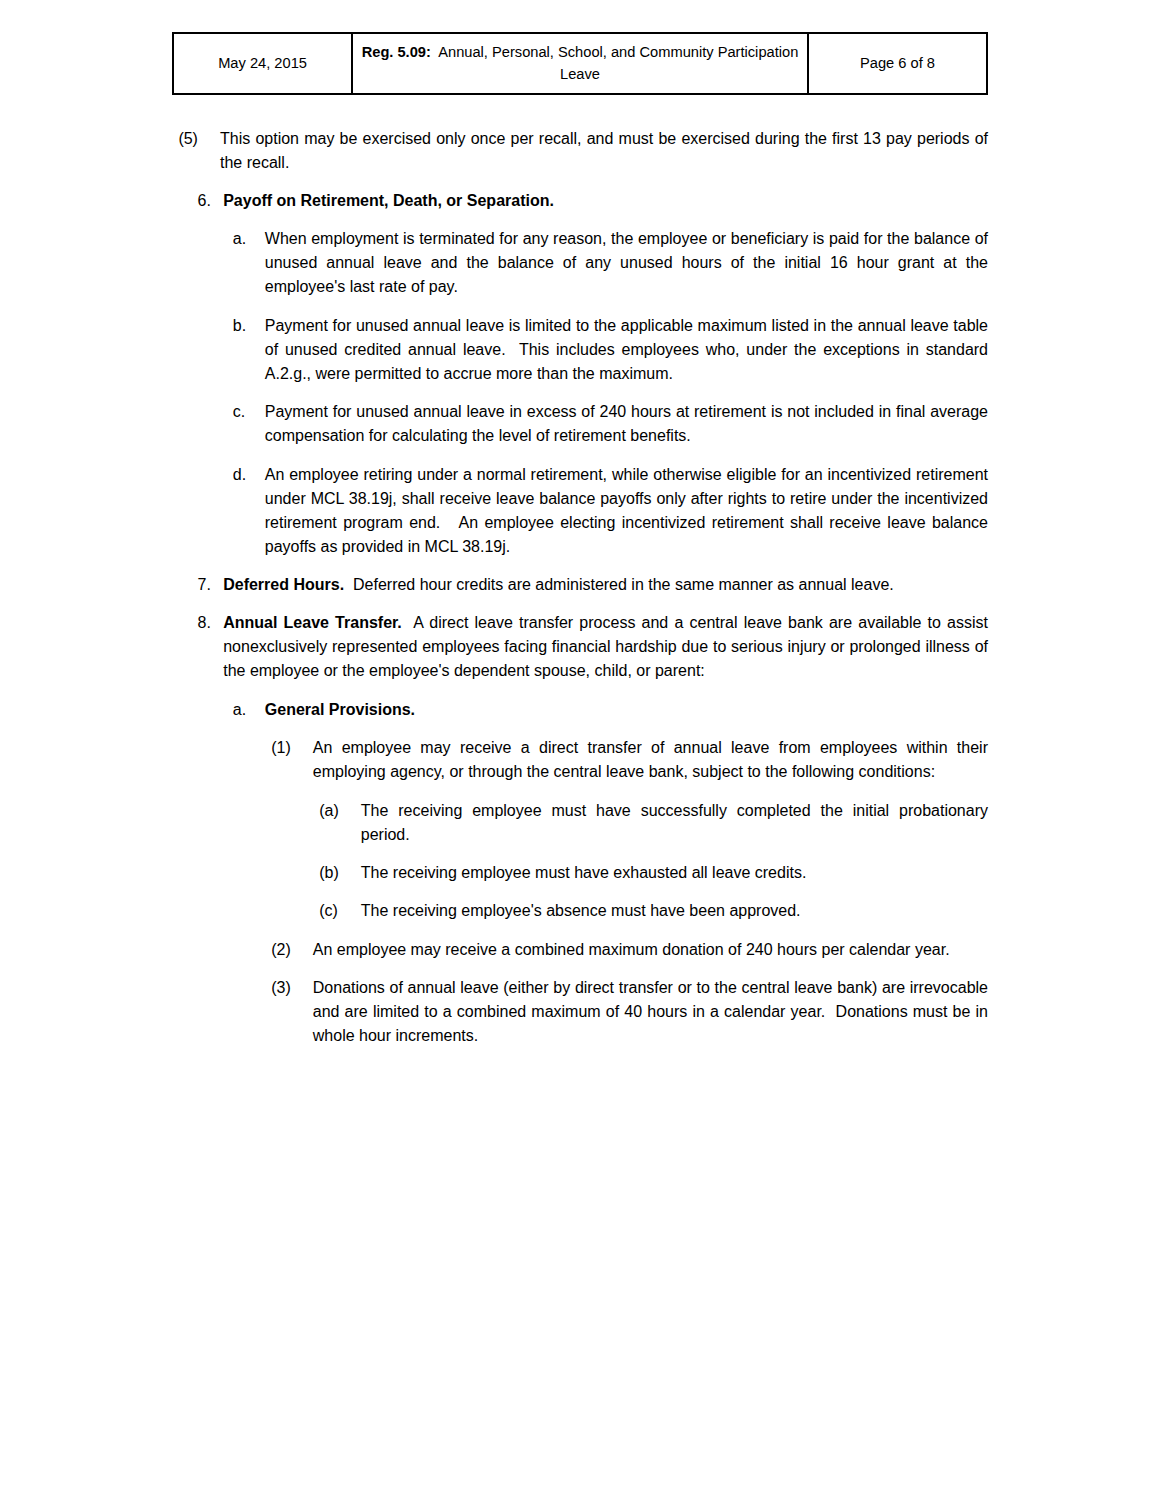| May 24, 2015 | Reg. 5.09: Annual, Personal, School, and Community Participation Leave | Page 6 of 8 |
(5) This option may be exercised only once per recall, and must be exercised during the first 13 pay periods of the recall.
6. Payoff on Retirement, Death, or Separation.
a. When employment is terminated for any reason, the employee or beneficiary is paid for the balance of unused annual leave and the balance of any unused hours of the initial 16 hour grant at the employee's last rate of pay.
b. Payment for unused annual leave is limited to the applicable maximum listed in the annual leave table of unused credited annual leave. This includes employees who, under the exceptions in standard A.2.g., were permitted to accrue more than the maximum.
c. Payment for unused annual leave in excess of 240 hours at retirement is not included in final average compensation for calculating the level of retirement benefits.
d. An employee retiring under a normal retirement, while otherwise eligible for an incentivized retirement under MCL 38.19j, shall receive leave balance payoffs only after rights to retire under the incentivized retirement program end. An employee electing incentivized retirement shall receive leave balance payoffs as provided in MCL 38.19j.
7. Deferred Hours. Deferred hour credits are administered in the same manner as annual leave.
8. Annual Leave Transfer. A direct leave transfer process and a central leave bank are available to assist nonexclusively represented employees facing financial hardship due to serious injury or prolonged illness of the employee or the employee's dependent spouse, child, or parent:
a. General Provisions.
(1) An employee may receive a direct transfer of annual leave from employees within their employing agency, or through the central leave bank, subject to the following conditions:
(a) The receiving employee must have successfully completed the initial probationary period.
(b) The receiving employee must have exhausted all leave credits.
(c) The receiving employee's absence must have been approved.
(2) An employee may receive a combined maximum donation of 240 hours per calendar year.
(3) Donations of annual leave (either by direct transfer or to the central leave bank) are irrevocable and are limited to a combined maximum of 40 hours in a calendar year. Donations must be in whole hour increments.